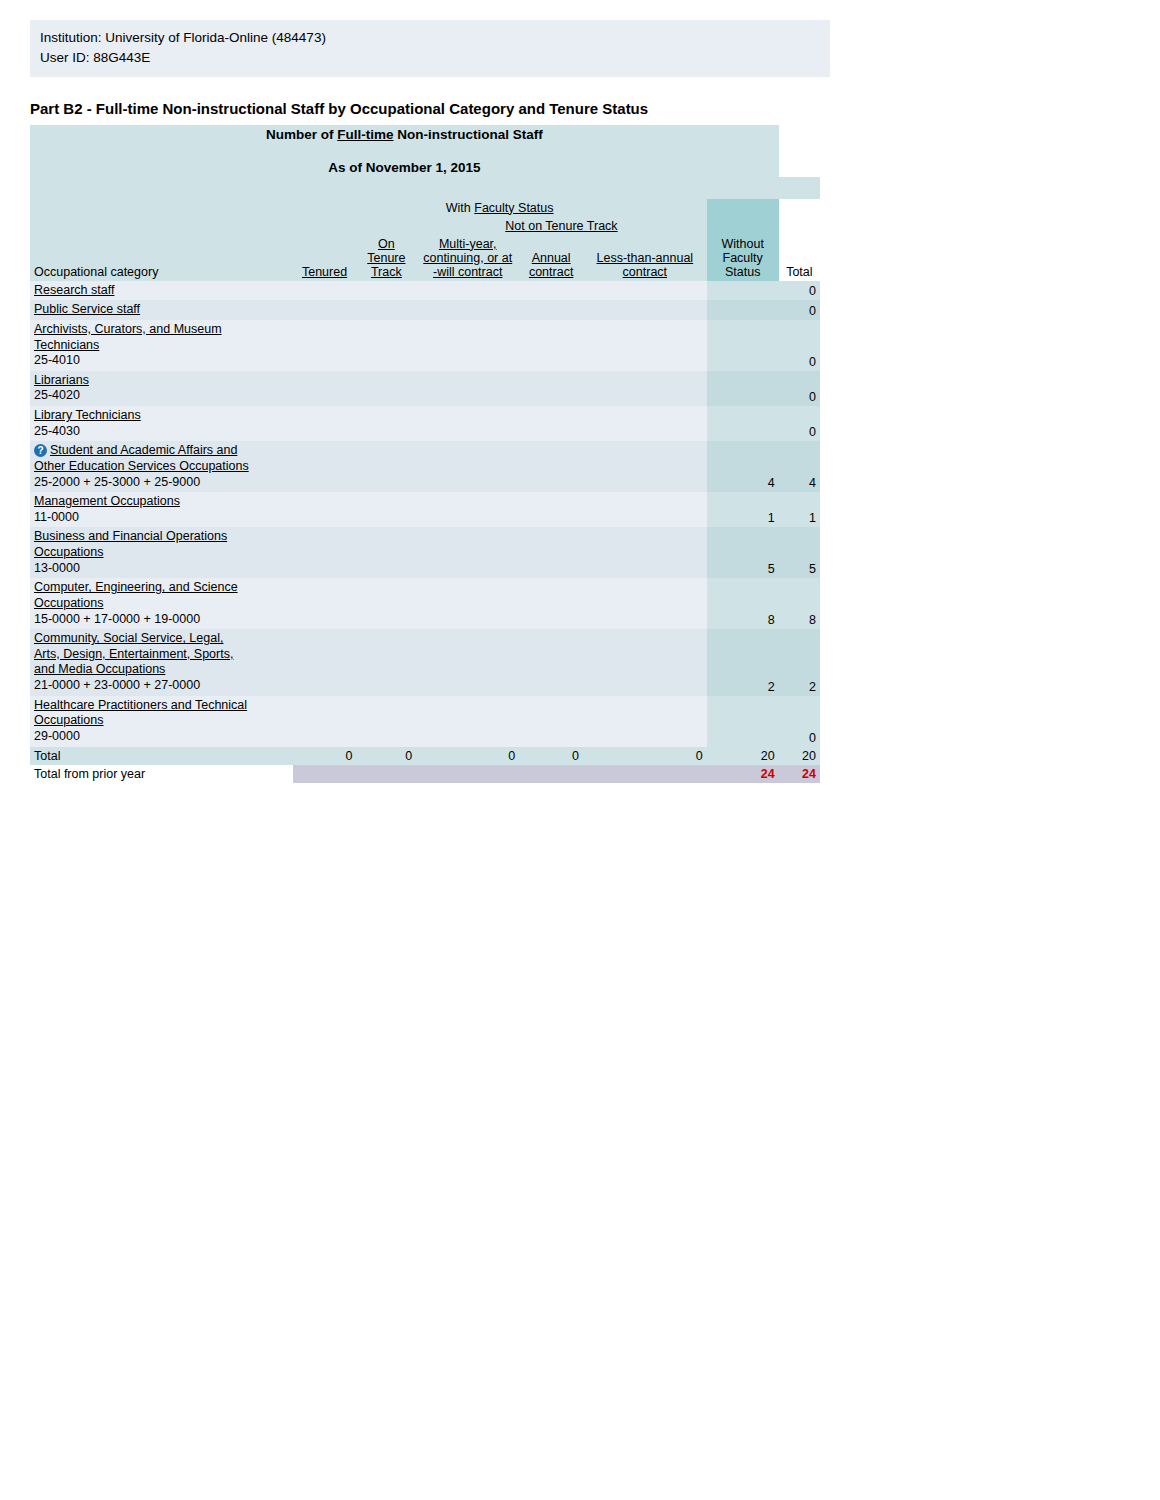Institution: University of Florida-Online (484473)
User ID: 88G443E
Part B2 - Full-time Non-instructional Staff by Occupational Category and Tenure Status
| Number of Full-time Non-instructional Staff As of November 1, 2015 | |
| Occupational category | With Faculty Status | Without Faculty Status | Total |
| Tenured | On Tenure Track | Not on Tenure Track |
| Multi-year, continuing, or at -will contract | Annual contract | Less-than-annual contract |
| Research staff | | | | | | | 0 |
| Public Service staff | | | | | | | 0 |
| Archivists, Curators, and Museum Technicians 25-4010 | | | | | | | 0 |
| Librarians 25-4020 | | | | | | | 0 |
| Library Technicians 25-4030 | | | | | | | 0 |
| ? Student and Academic Affairs and Other Education Services Occupations 25-2000 + 25-3000 + 25-9000 | | | | | | 4 | 4 |
| Management Occupations 11-0000 | | | | | | 1 | 1 |
| Business and Financial Operations Occupations 13-0000 | | | | | | 5 | 5 |
| Computer, Engineering, and Science Occupations 15-0000 + 17-0000 + 19-0000 | | | | | | 8 | 8 |
| Community, Social Service, Legal, Arts, Design, Entertainment, Sports, and Media Occupations 21-0000 + 23-0000 + 27-0000 | | | | | | 2 | 2 |
| Healthcare Practitioners and Technical Occupations 29-0000 | | | | | | | 0 |
| Total | 0 | 0 | 0 | 0 | 0 | 20 | 20 |
| Total from prior year | | | | | | 24 | 24 |